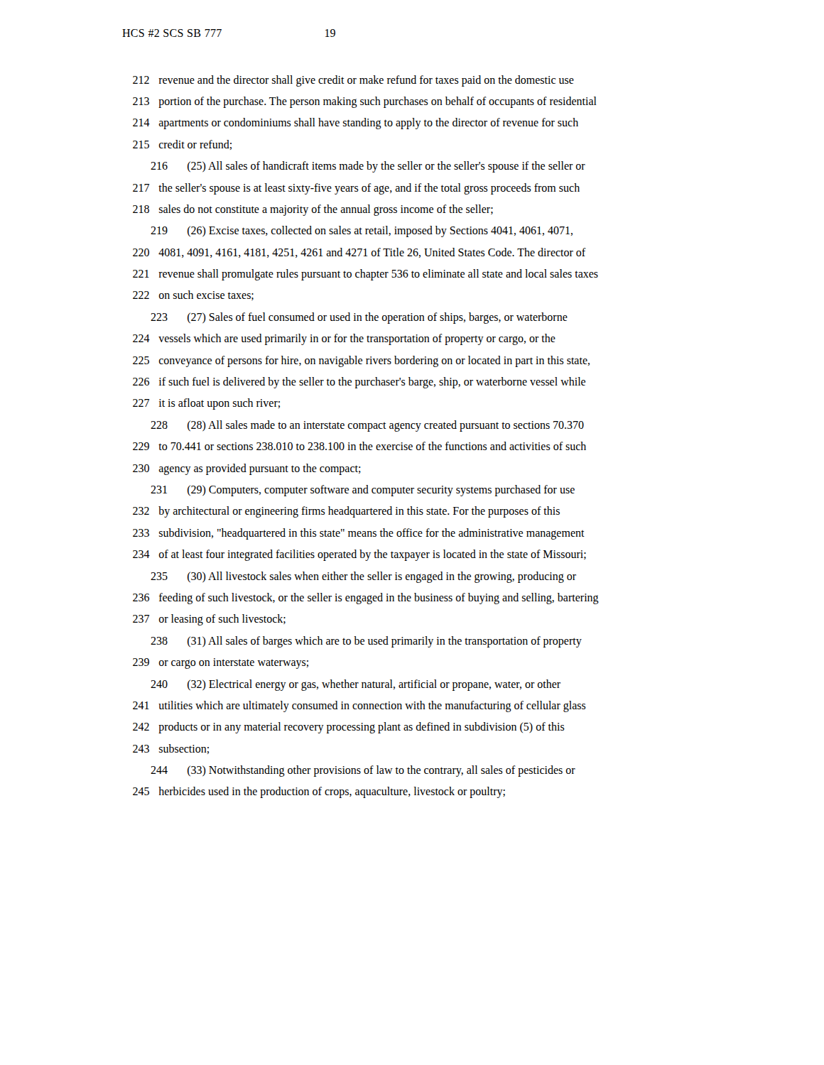HCS #2 SCS SB 777 19
revenue and the director shall give credit or make refund for taxes paid on the domestic use
portion of the purchase. The person making such purchases on behalf of occupants of residential
apartments or condominiums shall have standing to apply to the director of revenue for such
credit or refund;
(25) All sales of handicraft items made by the seller or the seller's spouse if the seller or
the seller's spouse is at least sixty-five years of age, and if the total gross proceeds from such
sales do not constitute a majority of the annual gross income of the seller;
(26) Excise taxes, collected on sales at retail, imposed by Sections 4041, 4061, 4071,
4081, 4091, 4161, 4181, 4251, 4261 and 4271 of Title 26, United States Code. The director of
revenue shall promulgate rules pursuant to chapter 536 to eliminate all state and local sales taxes
on such excise taxes;
(27) Sales of fuel consumed or used in the operation of ships, barges, or waterborne
vessels which are used primarily in or for the transportation of property or cargo, or the
conveyance of persons for hire, on navigable rivers bordering on or located in part in this state,
if such fuel is delivered by the seller to the purchaser's barge, ship, or waterborne vessel while
it is afloat upon such river;
(28) All sales made to an interstate compact agency created pursuant to sections 70.370
to 70.441 or sections 238.010 to 238.100 in the exercise of the functions and activities of such
agency as provided pursuant to the compact;
(29) Computers, computer software and computer security systems purchased for use
by architectural or engineering firms headquartered in this state. For the purposes of this
subdivision, "headquartered in this state" means the office for the administrative management
of at least four integrated facilities operated by the taxpayer is located in the state of Missouri;
(30) All livestock sales when either the seller is engaged in the growing, producing or
feeding of such livestock, or the seller is engaged in the business of buying and selling, bartering
or leasing of such livestock;
(31) All sales of barges which are to be used primarily in the transportation of property
or cargo on interstate waterways;
(32) Electrical energy or gas, whether natural, artificial or propane, water, or other
utilities which are ultimately consumed in connection with the manufacturing of cellular glass
products or in any material recovery processing plant as defined in subdivision (5) of this
subsection;
(33) Notwithstanding other provisions of law to the contrary, all sales of pesticides or
herbicides used in the production of crops, aquaculture, livestock or poultry;